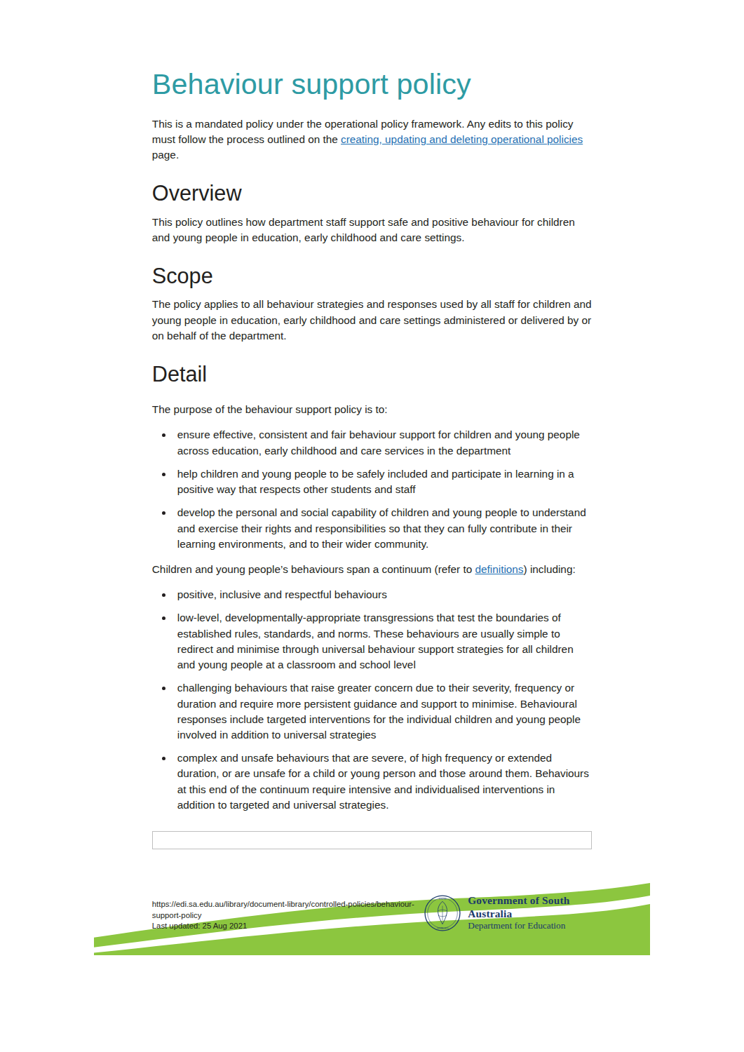Behaviour support policy
This is a mandated policy under the operational policy framework. Any edits to this policy must follow the process outlined on the creating, updating and deleting operational policies page.
Overview
This policy outlines how department staff support safe and positive behaviour for children and young people in education, early childhood and care settings.
Scope
The policy applies to all behaviour strategies and responses used by all staff for children and young people in education, early childhood and care settings administered or delivered by or on behalf of the department.
Detail
The purpose of the behaviour support policy is to:
ensure effective, consistent and fair behaviour support for children and young people across education, early childhood and care services in the department
help children and young people to be safely included and participate in learning in a positive way that respects other students and staff
develop the personal and social capability of children and young people to understand and exercise their rights and responsibilities so that they can fully contribute in their learning environments, and to their wider community.
Children and young people’s behaviours span a continuum (refer to definitions) including:
positive, inclusive and respectful behaviours
low-level, developmentally-appropriate transgressions that test the boundaries of established rules, standards, and norms. These behaviours are usually simple to redirect and minimise through universal behaviour support strategies for all children and young people at a classroom and school level
challenging behaviours that raise greater concern due to their severity, frequency or duration and require more persistent guidance and support to minimise. Behavioural responses include targeted interventions for the individual children and young people involved in addition to universal strategies
complex and unsafe behaviours that are severe, of high frequency or extended duration, or are unsafe for a child or young person and those around them. Behaviours at this end of the continuum require intensive and individualised interventions in addition to targeted and universal strategies.
https://edi.sa.edu.au/library/document-library/controlled-policies/behaviour-support-policy
Last updated: 25 Aug 2021
SOUTH AUSTRALIA
Government of South Australia
Department for Education